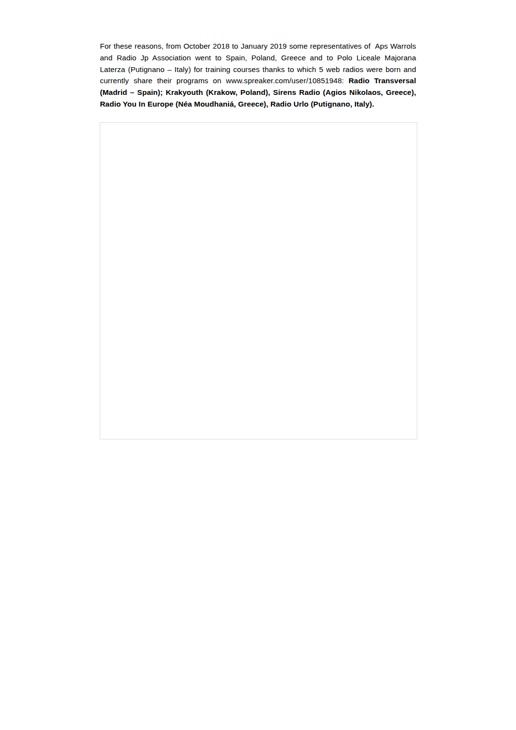For these reasons, from October 2018 to January 2019 some representatives of Aps Warrols and Radio Jp Association went to Spain, Poland, Greece and to Polo Liceale Majorana Laterza (Putignano – Italy) for training courses thanks to which 5 web radios were born and currently share their programs on www.spreaker.com/user/10851948: Radio Transversal (Madrid – Spain); Krakyouth (Krakow, Poland), Sirens Radio (Agios Nikolaos, Greece), Radio You In Europe (Néa Moudhaniá, Greece), Radio Urlo (Putignano, Italy).